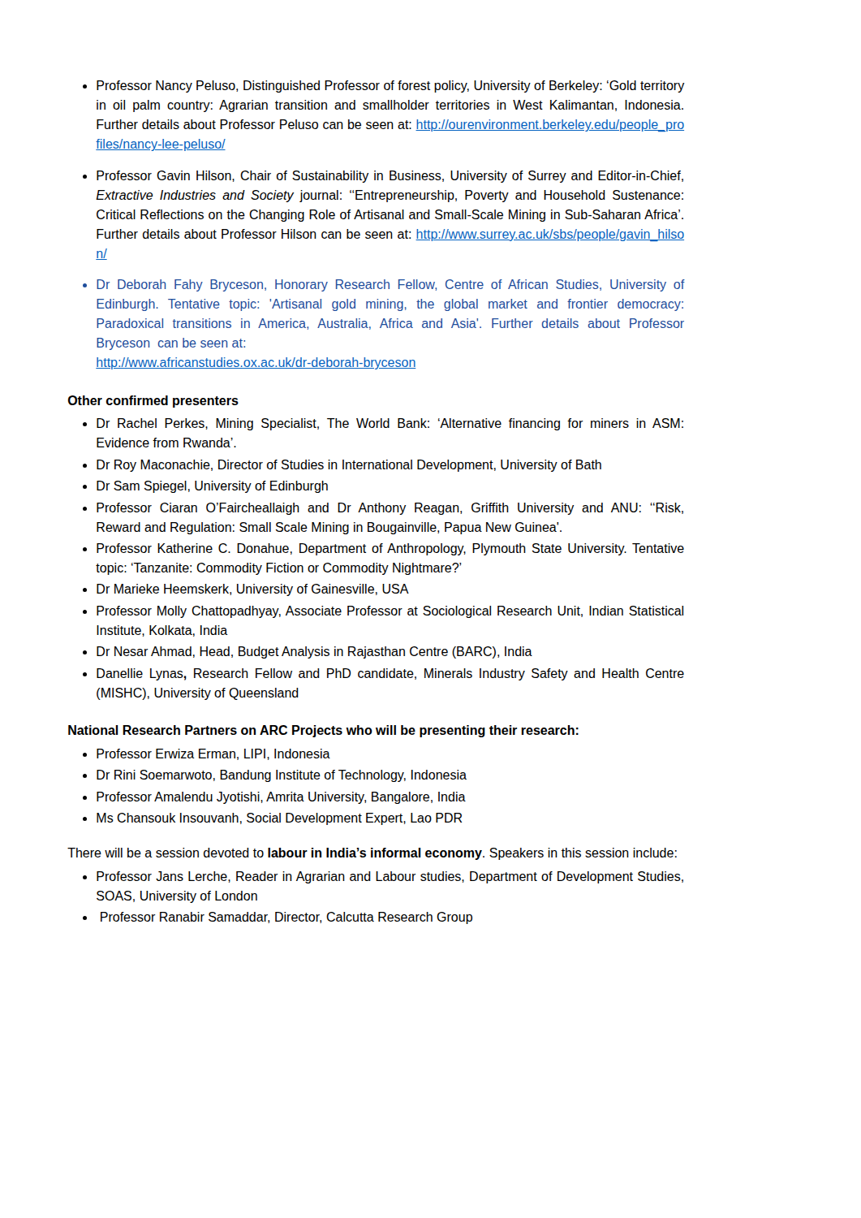Professor Nancy Peluso, Distinguished Professor of forest policy, University of Berkeley: ‘Gold territory in oil palm country: Agrarian transition and smallholder territories in West Kalimantan, Indonesia. Further details about Professor Peluso can be seen at: http://ourenvironment.berkeley.edu/people_profiles/nancy-lee-peluso/
Professor Gavin Hilson, Chair of Sustainability in Business, University of Surrey and Editor-in-Chief, Extractive Industries and Society journal: ‘‘Entrepreneurship, Poverty and Household Sustenance: Critical Reflections on the Changing Role of Artisanal and Small-Scale Mining in Sub-Saharan Africa’. Further details about Professor Hilson can be seen at: http://www.surrey.ac.uk/sbs/people/gavin_hilson/
Dr Deborah Fahy Bryceson, Honorary Research Fellow, Centre of African Studies, University of Edinburgh. Tentative topic: 'Artisanal gold mining, the global market and frontier democracy: Paradoxical transitions in America, Australia, Africa and Asia'. Further details about Professor Bryceson can be seen at:
http://www.africanstudies.ox.ac.uk/dr-deborah-bryceson
Other confirmed presenters
Dr Rachel Perkes, Mining Specialist, The World Bank: ‘Alternative financing for miners in ASM: Evidence from Rwanda’.
Dr Roy Maconachie, Director of Studies in International Development, University of Bath
Dr Sam Spiegel, University of Edinburgh
Professor Ciaran O’Faircheallaigh and Dr Anthony Reagan, Griffith University and ANU: ‘‘Risk, Reward and Regulation: Small Scale Mining in Bougainville, Papua New Guinea'.
Professor Katherine C. Donahue, Department of Anthropology, Plymouth State University. Tentative topic: ‘Tanzanite: Commodity Fiction or Commodity Nightmare?’
Dr Marieke Heemskerk, University of Gainesville, USA
Professor Molly Chattopadhyay, Associate Professor at Sociological Research Unit, Indian Statistical Institute, Kolkata, India
Dr Nesar Ahmad, Head, Budget Analysis in Rajasthan Centre (BARC), India
Danellie Lynas, Research Fellow and PhD candidate, Minerals Industry Safety and Health Centre (MISHC), University of Queensland
National Research Partners on ARC Projects who will be presenting their research:
Professor Erwiza Erman, LIPI, Indonesia
Dr Rini Soemarwoto, Bandung Institute of Technology, Indonesia
Professor Amalendu Jyotishi, Amrita University, Bangalore, India
Ms Chansouk Insouvanh, Social Development Expert, Lao PDR
There will be a session devoted to labour in India’s informal economy. Speakers in this session include:
Professor Jans Lerche, Reader in Agrarian and Labour studies, Department of Development Studies, SOAS, University of London
Professor Ranabir Samaddar, Director, Calcutta Research Group